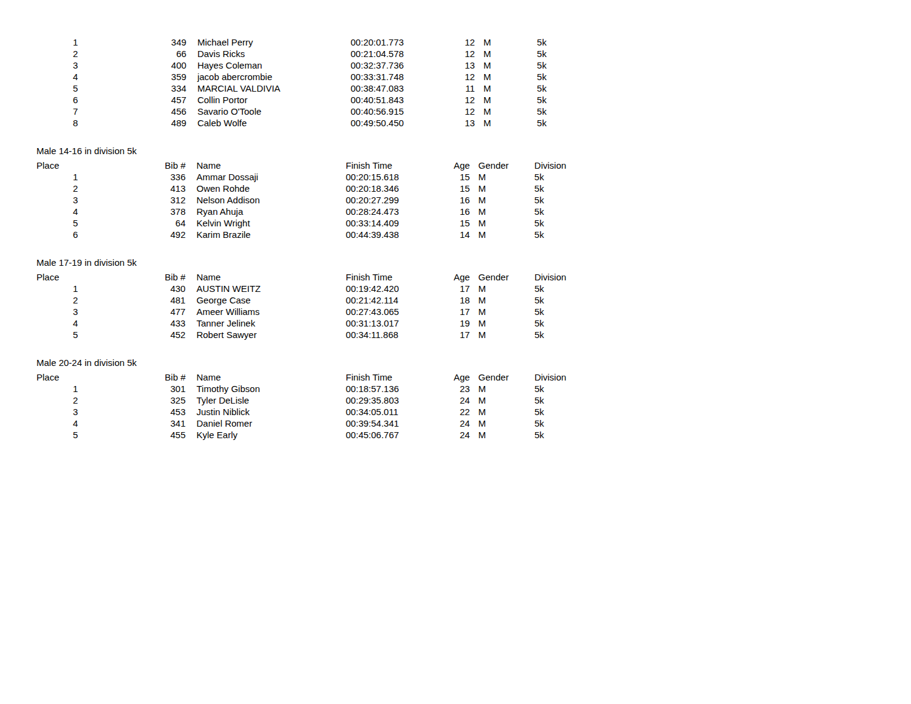Male 11-13 in division 5k
| 1 | 349 | Michael Perry | 00:20:01.773 | 12 | M | 5k |
| 2 | 66 | Davis Ricks | 00:21:04.578 | 12 | M | 5k |
| 3 | 400 | Hayes Coleman | 00:32:37.736 | 13 | M | 5k |
| 4 | 359 | jacob abercrombie | 00:33:31.748 | 12 | M | 5k |
| 5 | 334 | MARCIAL VALDIVIA | 00:38:47.083 | 11 | M | 5k |
| 6 | 457 | Collin Portor | 00:40:51.843 | 12 | M | 5k |
| 7 | 456 | Savario O'Toole | 00:40:56.915 | 12 | M | 5k |
| 8 | 489 | Caleb Wolfe | 00:49:50.450 | 13 | M | 5k |
Male 14-16 in division 5k
| Place | Bib # | Name | Finish Time | Age | Gender | Division |
| --- | --- | --- | --- | --- | --- | --- |
| 1 | 336 | Ammar Dossaji | 00:20:15.618 | 15 | M | 5k |
| 2 | 413 | Owen Rohde | 00:20:18.346 | 15 | M | 5k |
| 3 | 312 | Nelson Addison | 00:20:27.299 | 16 | M | 5k |
| 4 | 378 | Ryan Ahuja | 00:28:24.473 | 16 | M | 5k |
| 5 | 64 | Kelvin Wright | 00:33:14.409 | 15 | M | 5k |
| 6 | 492 | Karim Brazile | 00:44:39.438 | 14 | M | 5k |
Male 17-19 in division 5k
| Place | Bib # | Name | Finish Time | Age | Gender | Division |
| --- | --- | --- | --- | --- | --- | --- |
| 1 | 430 | AUSTIN WEITZ | 00:19:42.420 | 17 | M | 5k |
| 2 | 481 | George Case | 00:21:42.114 | 18 | M | 5k |
| 3 | 477 | Ameer Williams | 00:27:43.065 | 17 | M | 5k |
| 4 | 433 | Tanner Jelinek | 00:31:13.017 | 19 | M | 5k |
| 5 | 452 | Robert Sawyer | 00:34:11.868 | 17 | M | 5k |
Male 20-24 in division 5k
| Place | Bib # | Name | Finish Time | Age | Gender | Division |
| --- | --- | --- | --- | --- | --- | --- |
| 1 | 301 | Timothy Gibson | 00:18:57.136 | 23 | M | 5k |
| 2 | 325 | Tyler DeLisle | 00:29:35.803 | 24 | M | 5k |
| 3 | 453 | Justin Niblick | 00:34:05.011 | 22 | M | 5k |
| 4 | 341 | Daniel Romer | 00:39:54.341 | 24 | M | 5k |
| 5 | 455 | Kyle Early | 00:45:06.767 | 24 | M | 5k |